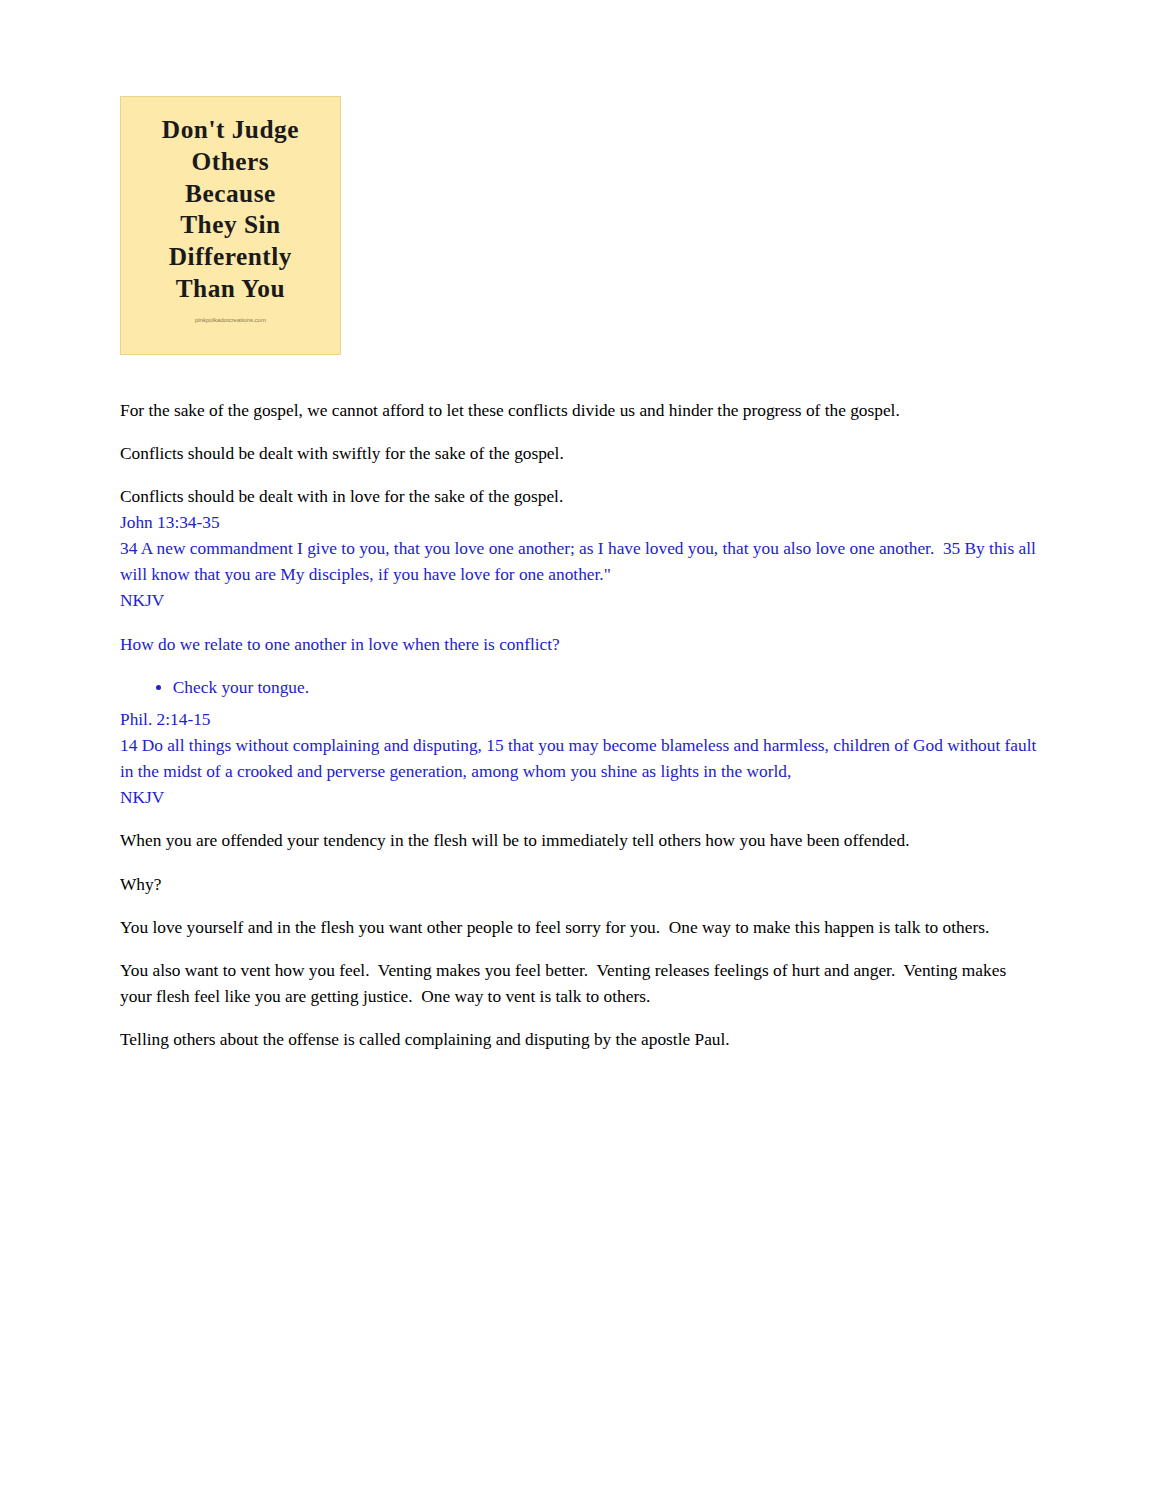Don't Judge
Others
Because
They Sin
Differently
Than You
pinkpolkadotcreations.com
For the sake of the gospel, we cannot afford to let these conflicts divide us and hinder the progress of the gospel.
Conflicts should be dealt with swiftly for the sake of the gospel.
Conflicts should be dealt with in love for the sake of the gospel.
John 13:34-35
34 A new commandment I give to you, that you love one another; as I have loved you, that you also love one another. 35 By this all will know that you are My disciples, if you have love for one another."
NKJV
How do we relate to one another in love when there is conflict?
Check your tongue.
Phil. 2:14-15
14 Do all things without complaining and disputing, 15 that you may become blameless and harmless, children of God without fault in the midst of a crooked and perverse generation, among whom you shine as lights in the world,
NKJV
When you are offended your tendency in the flesh will be to immediately tell others how you have been offended.
Why?
You love yourself and in the flesh you want other people to feel sorry for you. One way to make this happen is talk to others.
You also want to vent how you feel. Venting makes you feel better. Venting releases feelings of hurt and anger. Venting makes your flesh feel like you are getting justice. One way to vent is talk to others.
Telling others about the offense is called complaining and disputing by the apostle Paul.